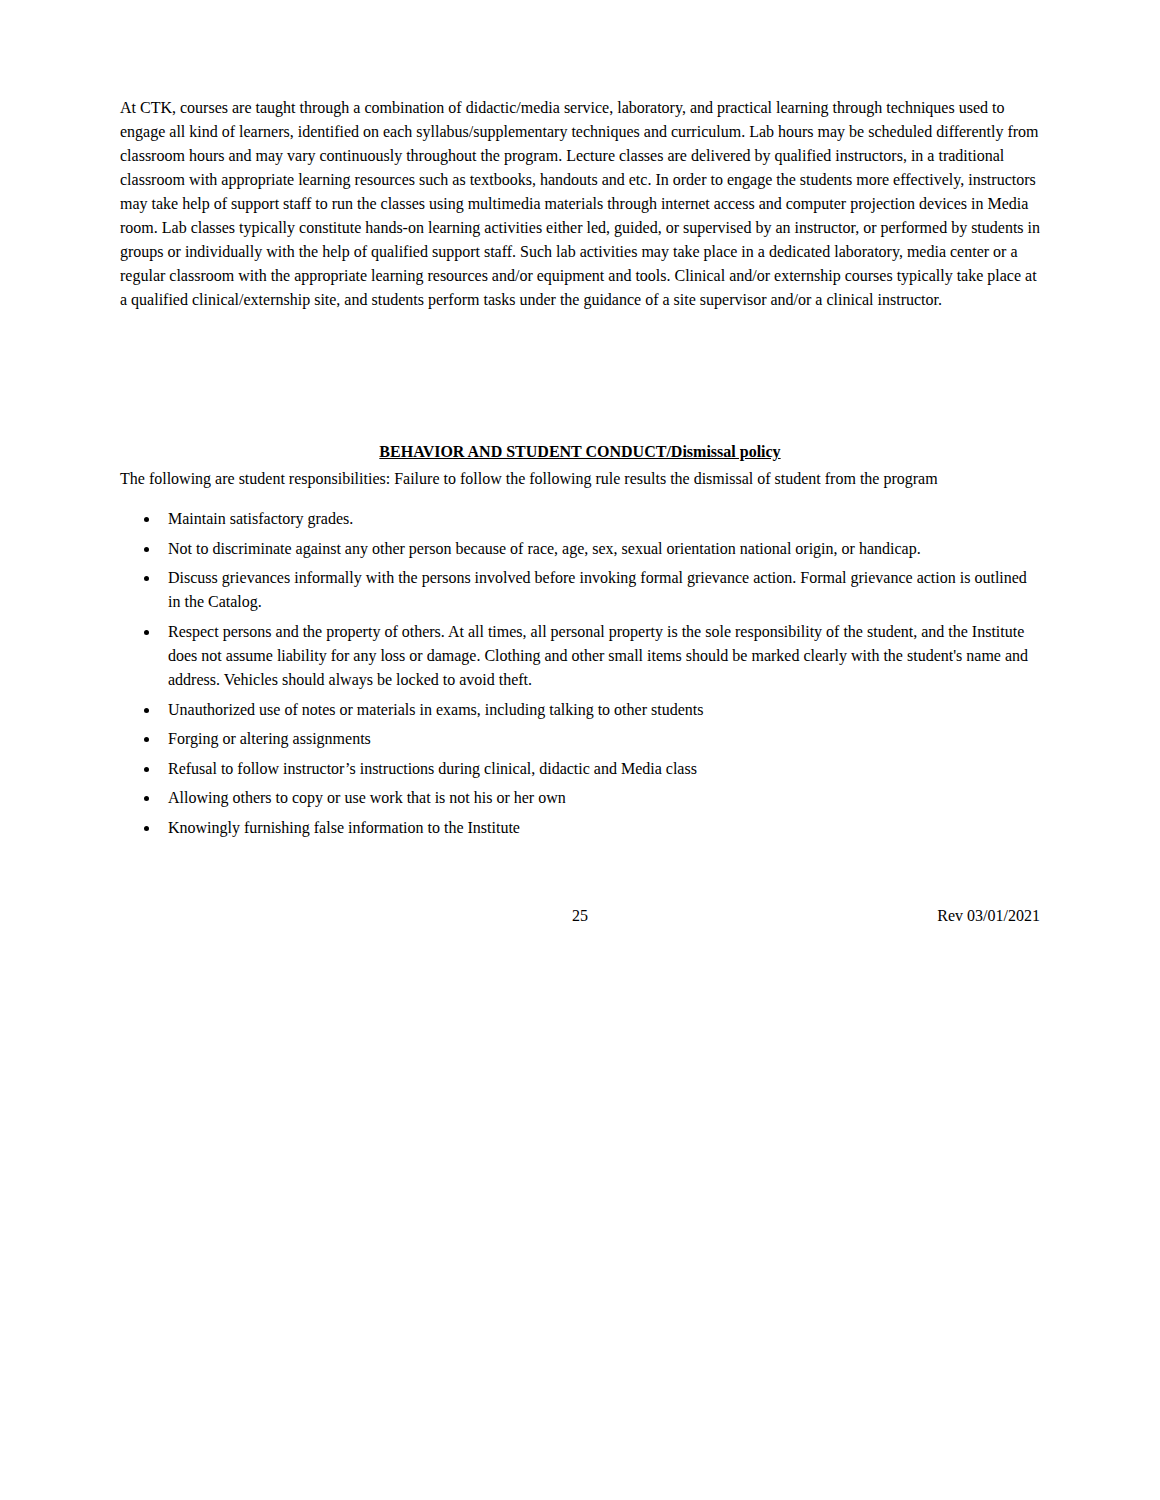At CTK, courses are taught through a combination of didactic/media service, laboratory, and practical learning through techniques used to engage all kind of learners, identified on each syllabus/supplementary techniques and curriculum. Lab hours may be scheduled differently from classroom hours and may vary continuously throughout the program. Lecture classes are delivered by qualified instructors, in a traditional classroom with appropriate learning resources such as textbooks, handouts and etc. In order to engage the students more effectively, instructors may take help of support staff to run the classes using multimedia materials through internet access and computer projection devices in Media room. Lab classes typically constitute hands-on learning activities either led, guided, or supervised by an instructor, or performed by students in groups or individually with the help of qualified support staff. Such lab activities may take place in a dedicated laboratory, media center or a regular classroom with the appropriate learning resources and/or equipment and tools. Clinical and/or externship courses typically take place at a qualified clinical/externship site, and students perform tasks under the guidance of a site supervisor and/or a clinical instructor.
BEHAVIOR AND STUDENT CONDUCT/Dismissal policy
The following are student responsibilities: Failure to follow the following rule results the dismissal of student from the program
Maintain satisfactory grades.
Not to discriminate against any other person because of race, age, sex, sexual orientation national origin, or handicap.
Discuss grievances informally with the persons involved before invoking formal grievance action. Formal grievance action is outlined in the Catalog.
Respect persons and the property of others. At all times, all personal property is the sole responsibility of the student, and the Institute does not assume liability for any loss or damage. Clothing and other small items should be marked clearly with the student's name and address. Vehicles should always be locked to avoid theft.
Unauthorized use of notes or materials in exams, including talking to other students
Forging or altering assignments
Refusal to follow instructor’s instructions during clinical, didactic and Media class
Allowing others to copy or use work that is not his or her own
Knowingly furnishing false information to the Institute
25 Rev 03/01/2021